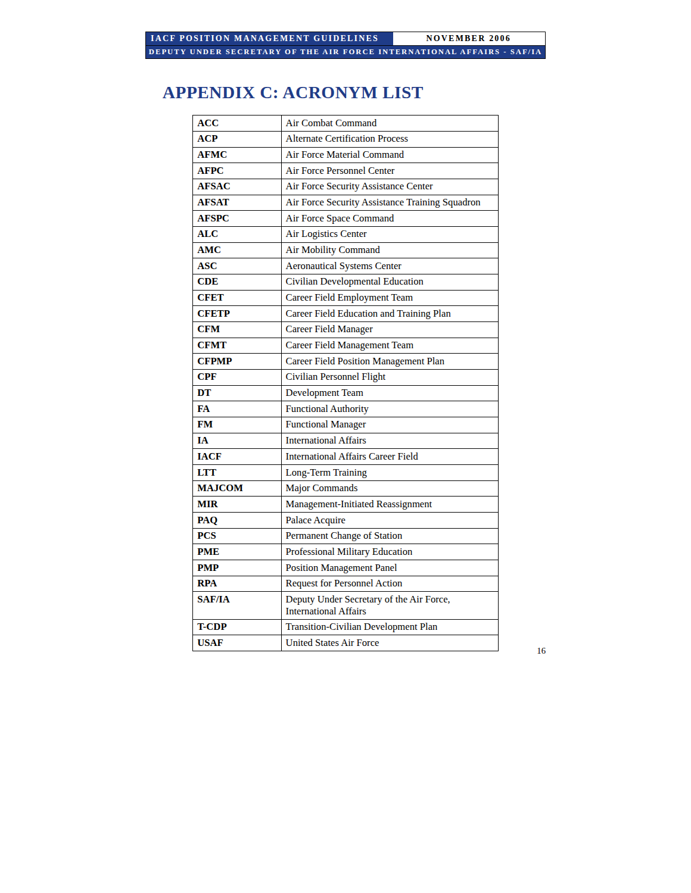IACF POSITION MANAGEMENT GUIDELINES
NOVEMBER 2006
DEPUTY UNDER SECRETARY OF THE AIR FORCE INTERNATIONAL AFFAIRS - SAF/IA
APPENDIX C: ACRONYM LIST
| ACC | Air Combat Command |
| ACP | Alternate Certification Process |
| AFMC | Air Force Material Command |
| AFPC | Air Force Personnel Center |
| AFSAC | Air Force Security Assistance Center |
| AFSAT | Air Force Security Assistance Training Squadron |
| AFSPC | Air Force Space Command |
| ALC | Air Logistics Center |
| AMC | Air Mobility Command |
| ASC | Aeronautical Systems Center |
| CDE | Civilian Developmental Education |
| CFET | Career Field Employment Team |
| CFETP | Career Field Education and Training Plan |
| CFM | Career Field Manager |
| CFMT | Career Field Management Team |
| CFPMP | Career Field Position Management Plan |
| CPF | Civilian Personnel Flight |
| DT | Development Team |
| FA | Functional Authority |
| FM | Functional Manager |
| IA | International Affairs |
| IACF | International Affairs Career Field |
| LTT | Long-Term Training |
| MAJCOM | Major Commands |
| MIR | Management-Initiated Reassignment |
| PAQ | Palace Acquire |
| PCS | Permanent Change of Station |
| PME | Professional Military Education |
| PMP | Position Management Panel |
| RPA | Request for Personnel Action |
| SAF/IA | Deputy Under Secretary of the Air Force, International Affairs |
| T-CDP | Transition-Civilian Development Plan |
| USAF | United States Air Force |
16